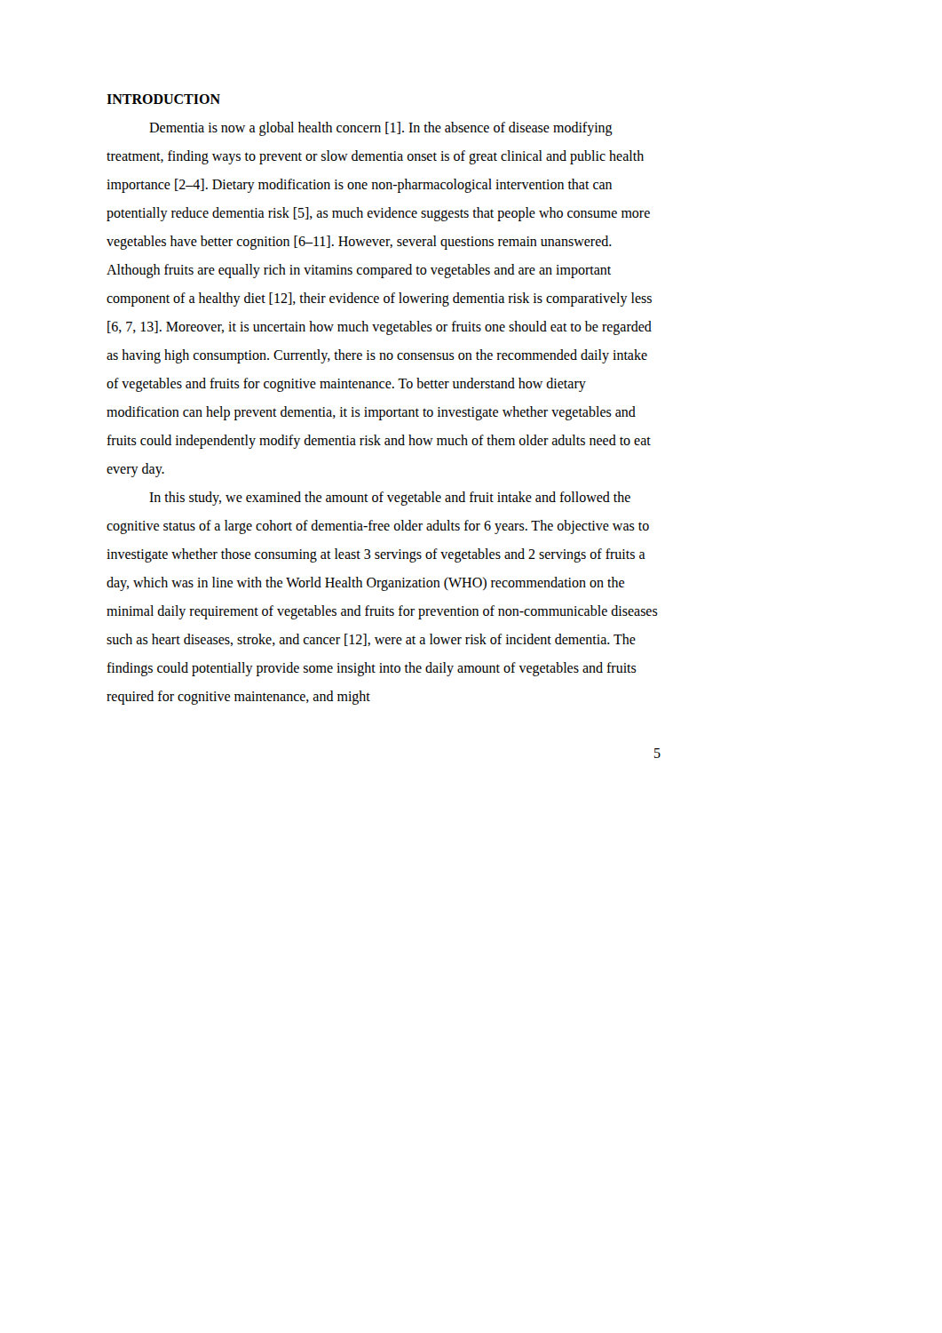INTRODUCTION
Dementia is now a global health concern [1]. In the absence of disease modifying treatment, finding ways to prevent or slow dementia onset is of great clinical and public health importance [2–4]. Dietary modification is one non-pharmacological intervention that can potentially reduce dementia risk [5], as much evidence suggests that people who consume more vegetables have better cognition [6–11]. However, several questions remain unanswered. Although fruits are equally rich in vitamins compared to vegetables and are an important component of a healthy diet [12], their evidence of lowering dementia risk is comparatively less [6, 7, 13]. Moreover, it is uncertain how much vegetables or fruits one should eat to be regarded as having high consumption. Currently, there is no consensus on the recommended daily intake of vegetables and fruits for cognitive maintenance. To better understand how dietary modification can help prevent dementia, it is important to investigate whether vegetables and fruits could independently modify dementia risk and how much of them older adults need to eat every day.
In this study, we examined the amount of vegetable and fruit intake and followed the cognitive status of a large cohort of dementia-free older adults for 6 years. The objective was to investigate whether those consuming at least 3 servings of vegetables and 2 servings of fruits a day, which was in line with the World Health Organization (WHO) recommendation on the minimal daily requirement of vegetables and fruits for prevention of non-communicable diseases such as heart diseases, stroke, and cancer [12], were at a lower risk of incident dementia. The findings could potentially provide some insight into the daily amount of vegetables and fruits required for cognitive maintenance, and might
5